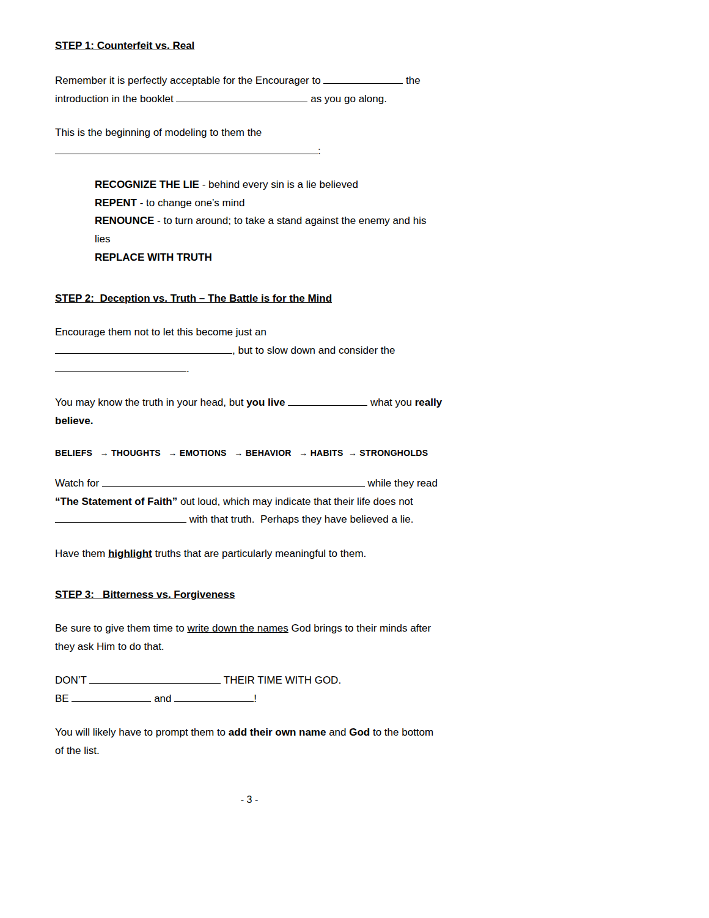STEP 1: Counterfeit vs. Real
Remember it is perfectly acceptable for the Encourager to the introduction in the booklet as you go along.
This is the beginning of modeling to them the
:
RECOGNIZE THE LIE - behind every sin is a lie believed
REPENT - to change one’s mind
RENOUNCE - to turn around; to take a stand against the enemy and his lies
REPLACE WITH TRUTH
STEP 2: Deception vs. Truth – The Battle is for the Mind
Encourage them not to let this become just an , but to slow down and consider the .
You may know the truth in your head, but you live what you really believe.
BELIEFS → THOUGHTS → EMOTIONS → BEHAVIOR → HABITS → STRONGHOLDS
Watch for while they read “The Statement of Faith” out loud, which may indicate that their life does not with that truth. Perhaps they have believed a lie.
Have them highlight truths that are particularly meaningful to them.
STEP 3: Bitterness vs. Forgiveness
Be sure to give them time to write down the names God brings to their minds after they ask Him to do that.
DON’T THEIR TIME WITH GOD.
BE and !
You will likely have to prompt them to add their own name and God to the bottom of the list.
- 3 -